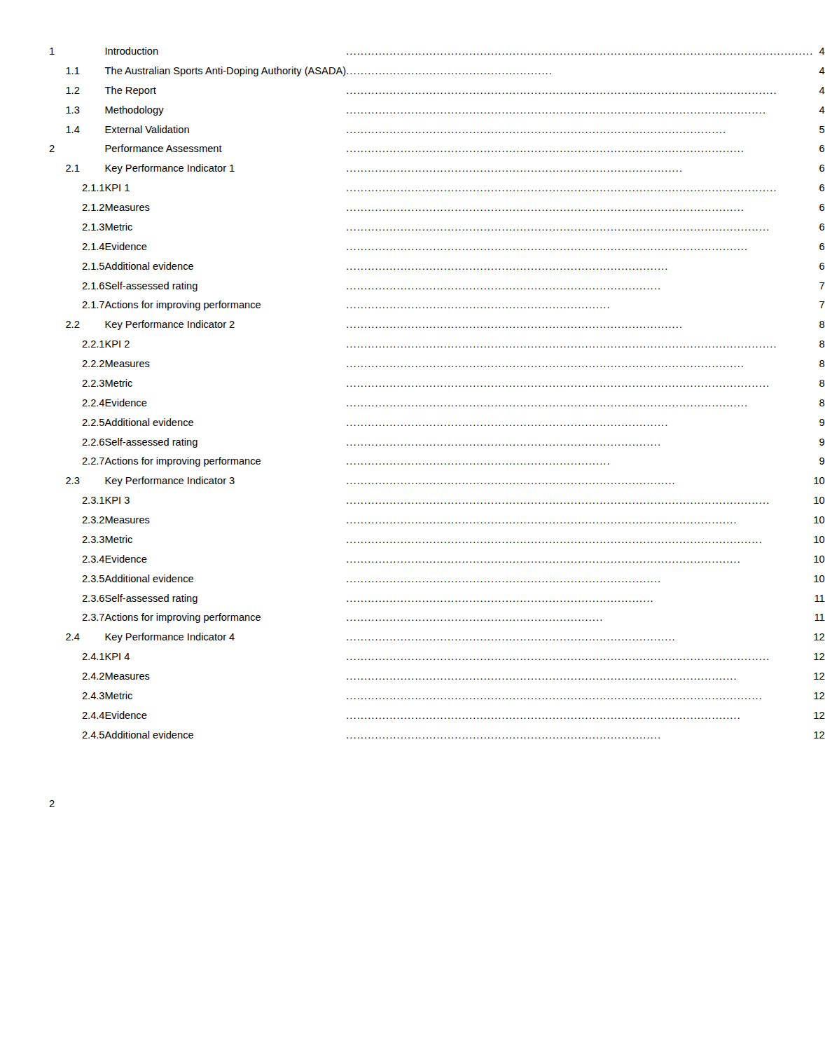| 1 | Introduction | ................................................................................................................................. | 4 |
| 1.1 | The Australian Sports Anti-Doping Authority (ASADA) | ......................................................... | 4 |
| 1.2 | The Report | ....................................................................................................................... | 4 |
| 1.3 | Methodology | .................................................................................................................... | 4 |
| 1.4 | External Validation | ......................................................................................................... | 5 |
| 2 | Performance Assessment | .............................................................................................................. | 6 |
| 2.1 | Key Performance Indicator 1 | ............................................................................................. | 6 |
| 2.1.1 | KPI 1 | ....................................................................................................................... | 6 |
| 2.1.2 | Measures | .............................................................................................................. | 6 |
| 2.1.3 | Metric | ..................................................................................................................... | 6 |
| 2.1.4 | Evidence | ............................................................................................................... | 6 |
| 2.1.5 | Additional evidence | ......................................................................................... | 6 |
| 2.1.6 | Self-assessed rating | ....................................................................................... | 7 |
| 2.1.7 | Actions for improving performance | ......................................................................... | 7 |
| 2.2 | Key Performance Indicator 2 | ............................................................................................. | 8 |
| 2.2.1 | KPI 2 | ....................................................................................................................... | 8 |
| 2.2.2 | Measures | .............................................................................................................. | 8 |
| 2.2.3 | Metric | ..................................................................................................................... | 8 |
| 2.2.4 | Evidence | ............................................................................................................... | 8 |
| 2.2.5 | Additional evidence | ......................................................................................... | 9 |
| 2.2.6 | Self-assessed rating | ....................................................................................... | 9 |
| 2.2.7 | Actions for improving performance | ......................................................................... | 9 |
| 2.3 | Key Performance Indicator 3 | ........................................................................................... | 10 |
| 2.3.1 | KPI 3 | ..................................................................................................................... | 10 |
| 2.3.2 | Measures | ............................................................................................................ | 10 |
| 2.3.3 | Metric | ................................................................................................................... | 10 |
| 2.3.4 | Evidence | ............................................................................................................. | 10 |
| 2.3.5 | Additional evidence | ....................................................................................... | 10 |
| 2.3.6 | Self-assessed rating | ..................................................................................... | 11 |
| 2.3.7 | Actions for improving performance | ....................................................................... | 11 |
| 2.4 | Key Performance Indicator 4 | ........................................................................................... | 12 |
| 2.4.1 | KPI 4 | ..................................................................................................................... | 12 |
| 2.4.2 | Measures | ............................................................................................................ | 12 |
| 2.4.3 | Metric | ................................................................................................................... | 12 |
| 2.4.4 | Evidence | ............................................................................................................. | 12 |
| 2.4.5 | Additional evidence | ....................................................................................... | 12 |
2